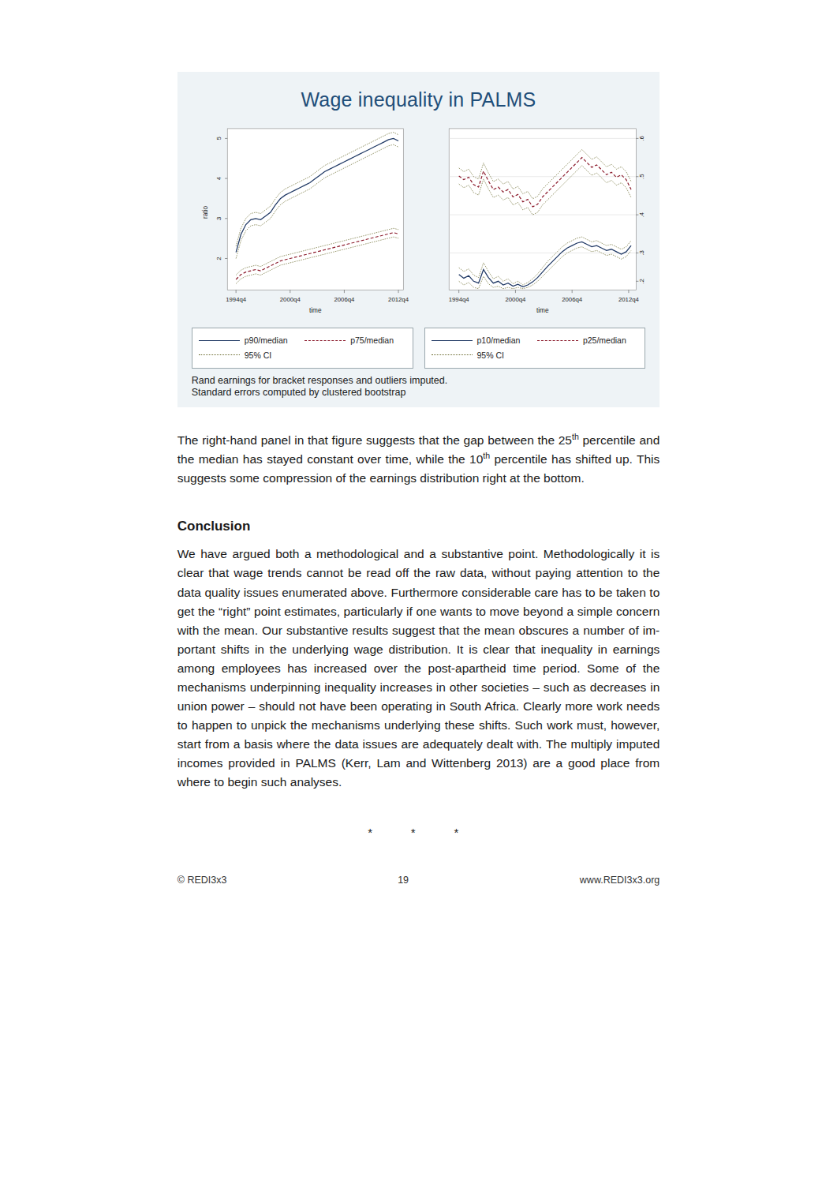Wage inequality in PALMS
5 4 3 2 ratio 1994q4 2000q4 2006q4 2012q4 time
p90/median
p75/median
95% CI
.6 .5 .4 .3 .2 1994q4 2000q4 2006q4 2012q4 time
p10/median
p25/median
95% CI
Rand earnings for bracket responses and outliers imputed.
Standard errors computed by clustered bootstrap
The right-hand panel in that figure suggests that the gap between the 25th percentile and the median has stayed constant over time, while the 10th percentile has shifted up. This suggests some compression of the earnings distribution right at the bottom.
Conclusion
We have argued both a methodological and a substantive point. Methodologically it is clear that wage trends cannot be read off the raw data, without paying attention to the data quality issues enumerated above. Furthermore considerable care has to be taken to get the “right” point estimates, particularly if one wants to move beyond a simple concern with the mean. Our substantive results suggest that the mean obscures a number of important shifts in the underlying wage distribution. It is clear that inequality in earnings among employees has increased over the post-apartheid time period. Some of the mechanisms underpinning inequality increases in other societies – such as decreases in union power – should not have been operating in South Africa. Clearly more work needs to happen to unpick the mecha­nisms underlying these shifts. Such work must, however, start from a basis where the data issues are adequately dealt with. The multiply imputed incomes provided in PALMS (Kerr, Lam and Wittenberg 2013) are a good place from where to begin such analyses.
* * *
© REDI3x3
19
www.REDI3x3.org